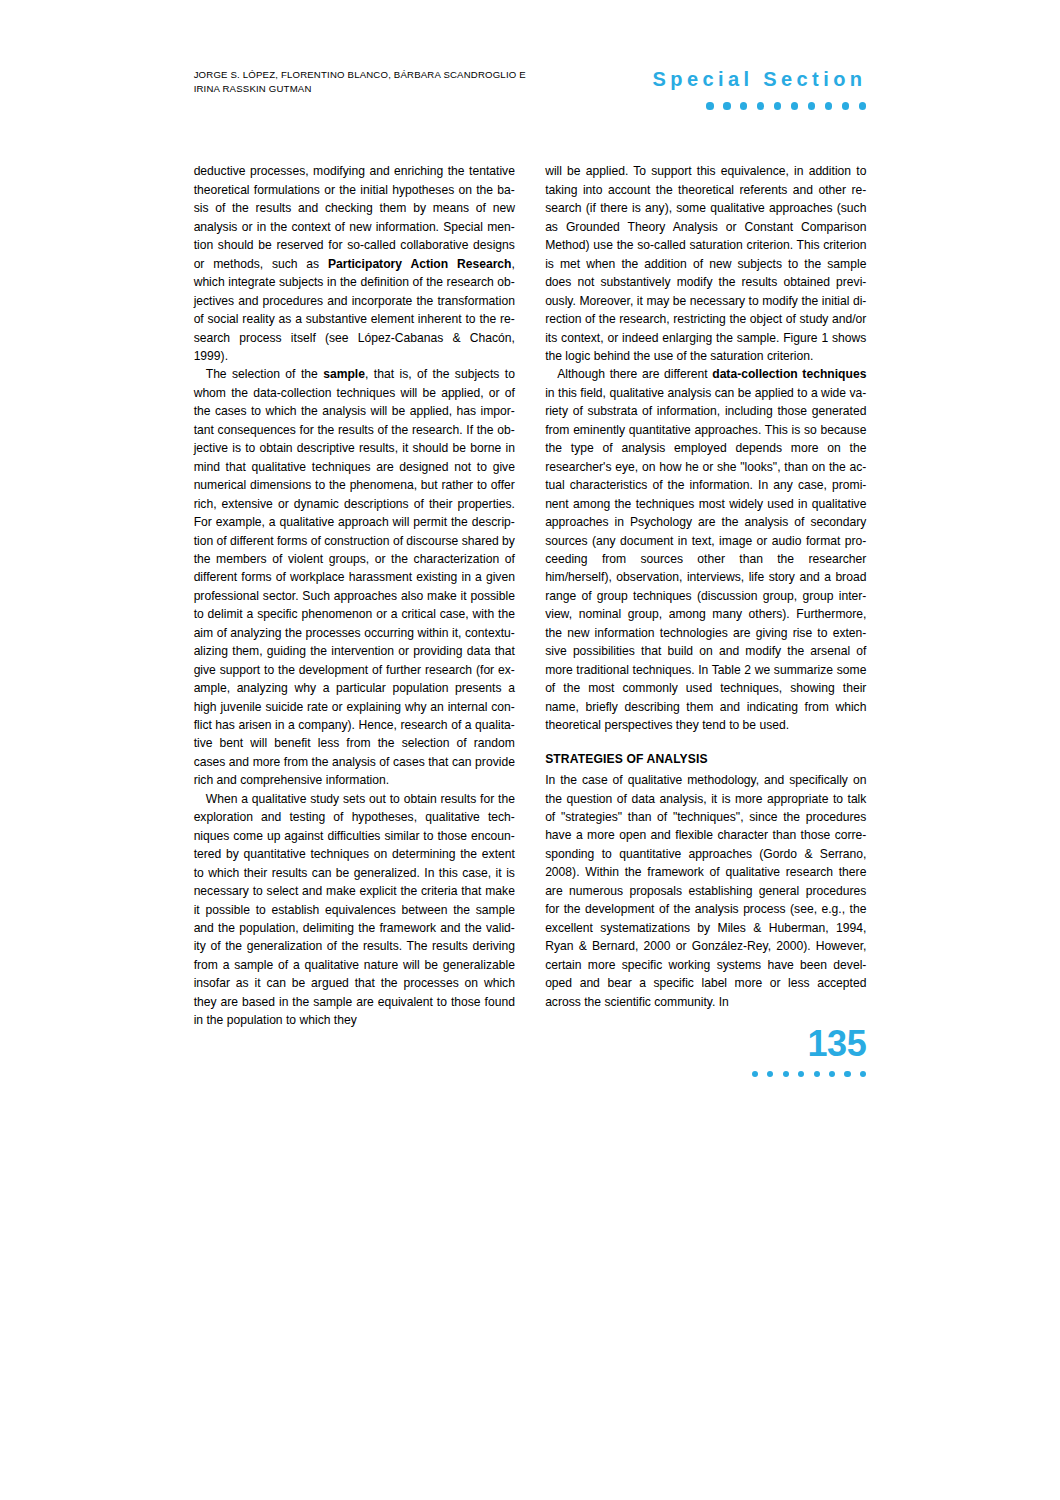Jorge S. López, Florentino Blanco, Bárbara Scandroglio e
Irina Rasskin Gutman
Special Section
deductive processes, modifying and enriching the tentative theoretical formulations or the initial hypotheses on the basis of the results and checking them by means of new analysis or in the context of new information. Special mention should be reserved for so-called collaborative designs or methods, such as Participatory Action Research, which integrate subjects in the definition of the research objectives and procedures and incorporate the transformation of social reality as a substantive element inherent to the research process itself (see López-Cabanas & Chacón, 1999).
The selection of the sample, that is, of the subjects to whom the data-collection techniques will be applied, or of the cases to which the analysis will be applied, has important consequences for the results of the research. If the objective is to obtain descriptive results, it should be borne in mind that qualitative techniques are designed not to give numerical dimensions to the phenomena, but rather to offer rich, extensive or dynamic descriptions of their properties. For example, a qualitative approach will permit the description of different forms of construction of discourse shared by the members of violent groups, or the characterization of different forms of workplace harassment existing in a given professional sector. Such approaches also make it possible to delimit a specific phenomenon or a critical case, with the aim of analyzing the processes occurring within it, contextualizing them, guiding the intervention or providing data that give support to the development of further research (for example, analyzing why a particular population presents a high juvenile suicide rate or explaining why an internal conflict has arisen in a company). Hence, research of a qualitative bent will benefit less from the selection of random cases and more from the analysis of cases that can provide rich and comprehensive information.
When a qualitative study sets out to obtain results for the exploration and testing of hypotheses, qualitative techniques come up against difficulties similar to those encountered by quantitative techniques on determining the extent to which their results can be generalized. In this case, it is necessary to select and make explicit the criteria that make it possible to establish equivalences between the sample and the population, delimiting the framework and the validity of the generalization of the results. The results deriving from a sample of a qualitative nature will be generalizable insofar as it can be argued that the processes on which they are based in the sample are equivalent to those found in the population to which they
will be applied. To support this equivalence, in addition to taking into account the theoretical referents and other research (if there is any), some qualitative approaches (such as Grounded Theory Analysis or Constant Comparison Method) use the so-called saturation criterion. This criterion is met when the addition of new subjects to the sample does not substantively modify the results obtained previously. Moreover, it may be necessary to modify the initial direction of the research, restricting the object of study and/or its context, or indeed enlarging the sample. Figure 1 shows the logic behind the use of the saturation criterion.
Although there are different data-collection techniques in this field, qualitative analysis can be applied to a wide variety of substrata of information, including those generated from eminently quantitative approaches. This is so because the type of analysis employed depends more on the researcher's eye, on how he or she "looks", than on the actual characteristics of the information. In any case, prominent among the techniques most widely used in qualitative approaches in Psychology are the analysis of secondary sources (any document in text, image or audio format proceeding from sources other than the researcher him/herself), observation, interviews, life story and a broad range of group techniques (discussion group, group interview, nominal group, among many others). Furthermore, the new information technologies are giving rise to extensive possibilities that build on and modify the arsenal of more traditional techniques. In Table 2 we summarize some of the most commonly used techniques, showing their name, briefly describing them and indicating from which theoretical perspectives they tend to be used.
Strategies of analysis
In the case of qualitative methodology, and specifically on the question of data analysis, it is more appropriate to talk of "strategies" than of "techniques", since the procedures have a more open and flexible character than those corresponding to quantitative approaches (Gordo & Serrano, 2008). Within the framework of qualitative research there are numerous proposals establishing general procedures for the development of the analysis process (see, e.g., the excellent systematizations by Miles & Huberman, 1994, Ryan & Bernard, 2000 or González-Rey, 2000). However, certain more specific working systems have been developed and bear a specific label more or less accepted across the scientific community. In
135